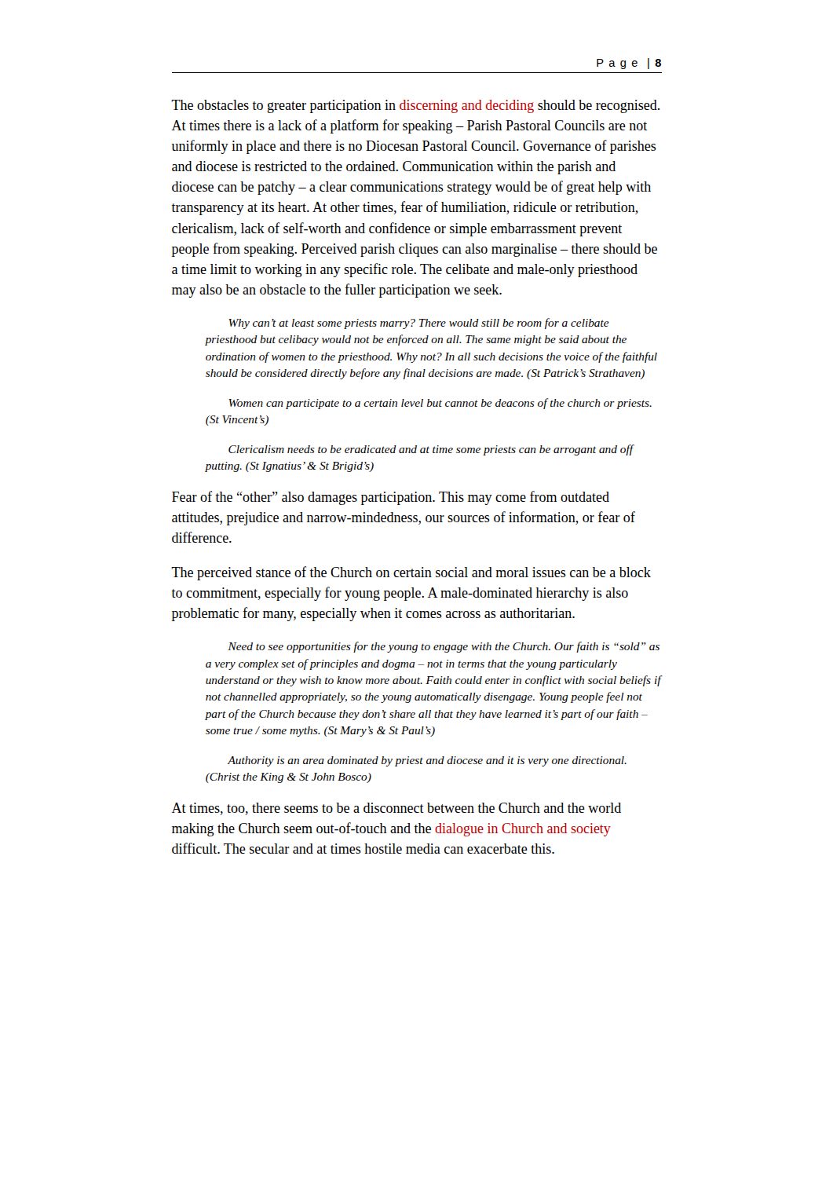P a g e | 8
The obstacles to greater participation in discerning and deciding should be recognised. At times there is a lack of a platform for speaking – Parish Pastoral Councils are not uniformly in place and there is no Diocesan Pastoral Council. Governance of parishes and diocese is restricted to the ordained. Communication within the parish and diocese can be patchy – a clear communications strategy would be of great help with transparency at its heart. At other times, fear of humiliation, ridicule or retribution, clericalism, lack of self-worth and confidence or simple embarrassment prevent people from speaking. Perceived parish cliques can also marginalise – there should be a time limit to working in any specific role. The celibate and male-only priesthood may also be an obstacle to the fuller participation we seek.
Why can’t at least some priests marry? There would still be room for a celibate priesthood but celibacy would not be enforced on all. The same might be said about the ordination of women to the priesthood. Why not? In all such decisions the voice of the faithful should be considered directly before any final decisions are made. (St Patrick’s Strathaven)
Women can participate to a certain level but cannot be deacons of the church or priests. (St Vincent’s)
Clericalism needs to be eradicated and at time some priests can be arrogant and off putting. (St Ignatius’ & St Brigid’s)
Fear of the “other” also damages participation. This may come from outdated attitudes, prejudice and narrow-mindedness, our sources of information, or fear of difference.
The perceived stance of the Church on certain social and moral issues can be a block to commitment, especially for young people. A male-dominated hierarchy is also problematic for many, especially when it comes across as authoritarian.
Need to see opportunities for the young to engage with the Church. Our faith is “sold” as a very complex set of principles and dogma – not in terms that the young particularly understand or they wish to know more about. Faith could enter in conflict with social beliefs if not channelled appropriately, so the young automatically disengage. Young people feel not part of the Church because they don’t share all that they have learned it’s part of our faith – some true / some myths. (St Mary’s & St Paul’s)
Authority is an area dominated by priest and diocese and it is very one directional. (Christ the King & St John Bosco)
At times, too, there seems to be a disconnect between the Church and the world making the Church seem out-of-touch and the dialogue in Church and society difficult. The secular and at times hostile media can exacerbate this.